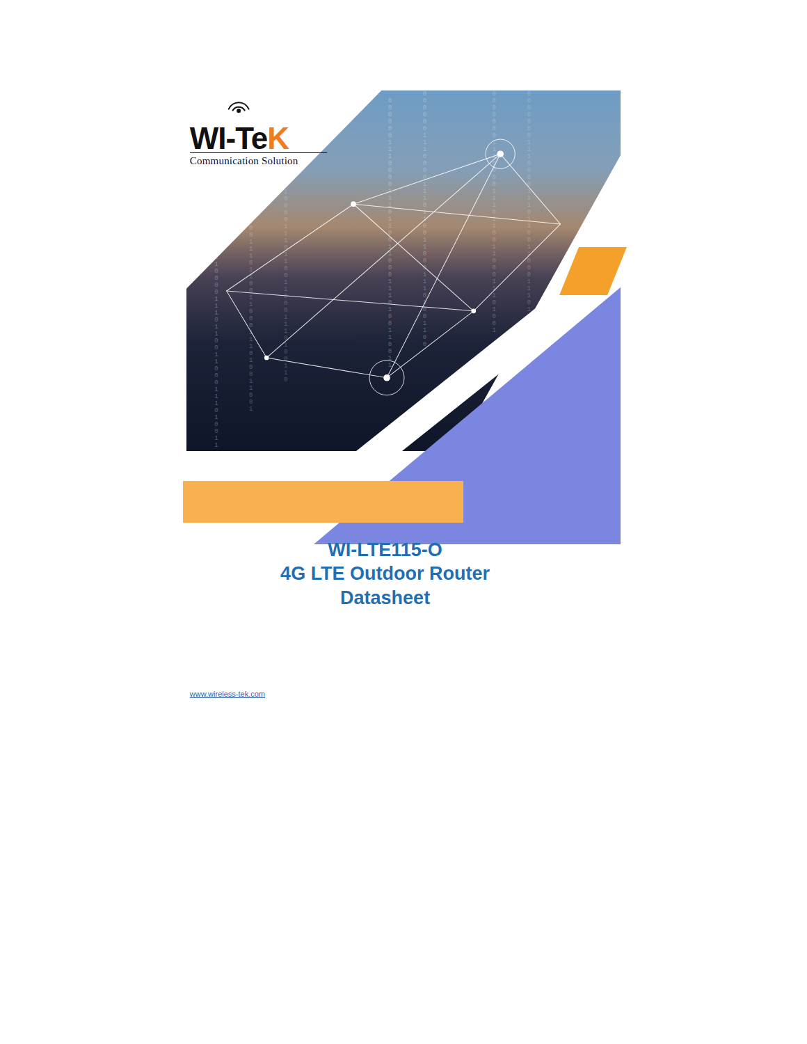0101100011100001110110011000111010011
0000011100001110110011000111010011001
1011000111000011101100110001110100110
000000111000011101100110001110100110011
0000001110000111011001100011101001100
00000001110000111011001100011101001
000000011100001110110011000111010
WI-TeK
Communication Solution
WI-LTE115-O
4G LTE Outdoor Router
Datasheet
www.wireless-tek.com